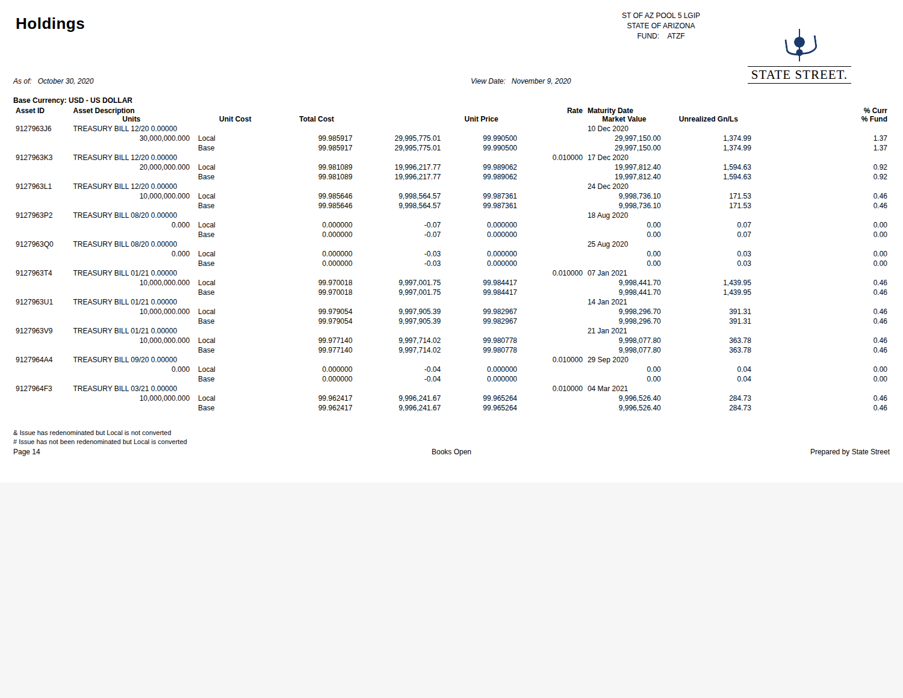Holdings
ST OF AZ POOL 5 LGIP
STATE OF ARIZONA
FUND: ATZF
STATE STREET.
As of: October 30, 2020 View Date: November 9, 2020
Base Currency: USD - US DOLLAR
| Asset ID | Asset Description | | | | | Rate | Maturity Date | | | % Curr |
| --- | --- | --- | --- | --- | --- | --- | --- | --- | --- | --- |
| | Units | Unit Cost | Total Cost | | Unit Price | | Market Value | Unrealized Gn/Ls | | % Fund |
| 9127963J6 | TREASURY BILL 12/20 0.00000 | | 10 Dec 2020 | | | |
| | 30,000,000.000 | Local | 99.985917 | 29,995,775.01 | 99.990500 | | 29,997,150.00 | 1,374.99 | | 1.37 |
| | | Base | 99.985917 | 29,995,775.01 | 99.990500 | | 29,997,150.00 | 1,374.99 | | 1.37 |
| 9127963K3 | TREASURY BILL 12/20 0.00000 | 0.010000 | 17 Dec 2020 | | | |
| | 20,000,000.000 | Local | 99.981089 | 19,996,217.77 | 99.989062 | | 19,997,812.40 | 1,594.63 | | 0.92 |
| | | Base | 99.981089 | 19,996,217.77 | 99.989062 | | 19,997,812.40 | 1,594.63 | | 0.92 |
| 9127963L1 | TREASURY BILL 12/20 0.00000 | | 24 Dec 2020 | | | |
| | 10,000,000.000 | Local | 99.985646 | 9,998,564.57 | 99.987361 | | 9,998,736.10 | 171.53 | | 0.46 |
| | | Base | 99.985646 | 9,998,564.57 | 99.987361 | | 9,998,736.10 | 171.53 | | 0.46 |
| 9127963P2 | TREASURY BILL 08/20 0.00000 | | 18 Aug 2020 | | | |
| | 0.000 | Local | 0.000000 | -0.07 | 0.000000 | | 0.00 | 0.07 | | 0.00 |
| | | Base | 0.000000 | -0.07 | 0.000000 | | 0.00 | 0.07 | | 0.00 |
| 9127963Q0 | TREASURY BILL 08/20 0.00000 | | 25 Aug 2020 | | | |
| | 0.000 | Local | 0.000000 | -0.03 | 0.000000 | | 0.00 | 0.03 | | 0.00 |
| | | Base | 0.000000 | -0.03 | 0.000000 | | 0.00 | 0.03 | | 0.00 |
| 9127963T4 | TREASURY BILL 01/21 0.00000 | 0.010000 | 07 Jan 2021 | | | |
| | 10,000,000.000 | Local | 99.970018 | 9,997,001.75 | 99.984417 | | 9,998,441.70 | 1,439.95 | | 0.46 |
| | | Base | 99.970018 | 9,997,001.75 | 99.984417 | | 9,998,441.70 | 1,439.95 | | 0.46 |
| 9127963U1 | TREASURY BILL 01/21 0.00000 | | 14 Jan 2021 | | | |
| | 10,000,000.000 | Local | 99.979054 | 9,997,905.39 | 99.982967 | | 9,998,296.70 | 391.31 | | 0.46 |
| | | Base | 99.979054 | 9,997,905.39 | 99.982967 | | 9,998,296.70 | 391.31 | | 0.46 |
| 9127963V9 | TREASURY BILL 01/21 0.00000 | | 21 Jan 2021 | | | |
| | 10,000,000.000 | Local | 99.977140 | 9,997,714.02 | 99.980778 | | 9,998,077.80 | 363.78 | | 0.46 |
| | | Base | 99.977140 | 9,997,714.02 | 99.980778 | | 9,998,077.80 | 363.78 | | 0.46 |
| 9127964A4 | TREASURY BILL 09/20 0.00000 | 0.010000 | 29 Sep 2020 | | | |
| | 0.000 | Local | 0.000000 | -0.04 | 0.000000 | | 0.00 | 0.04 | | 0.00 |
| | | Base | 0.000000 | -0.04 | 0.000000 | | 0.00 | 0.04 | | 0.00 |
| 9127964F3 | TREASURY BILL 03/21 0.00000 | 0.010000 | 04 Mar 2021 | | | |
| | 10,000,000.000 | Local | 99.962417 | 9,996,241.67 | 99.965264 | | 9,996,526.40 | 284.73 | | 0.46 |
| | | Base | 99.962417 | 9,996,241.67 | 99.965264 | | 9,996,526.40 | 284.73 | | 0.46 |
& Issue has redenominated but Local is not converted
# Issue has not been redenominated but Local is converted
Page 14 Books Open Prepared by State Street